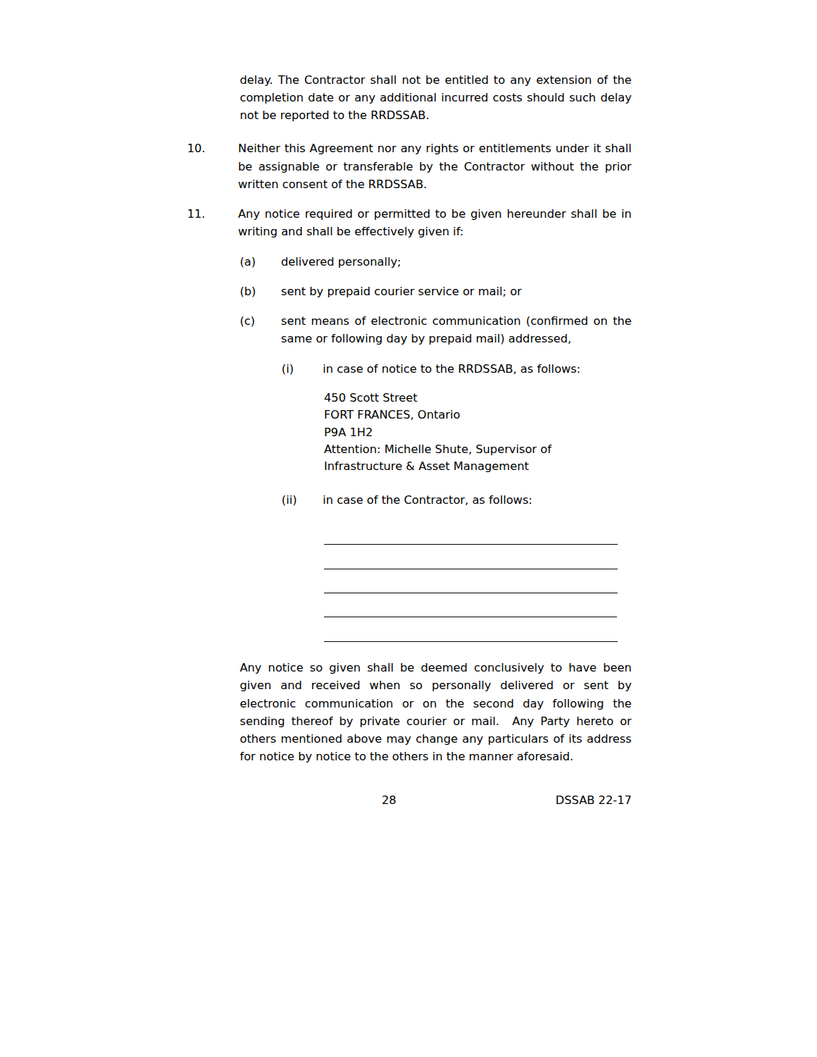delay. The Contractor shall not be entitled to any extension of the completion date or any additional incurred costs should such delay not be reported to the RRDSSAB.
10.
Neither this Agreement nor any rights or entitlements under it shall be assignable or transferable by the Contractor without the prior written consent of the RRDSSAB.
11.
Any notice required or permitted to be given hereunder shall be in writing and shall be effectively given if:
(a)
delivered personally;
(b)
sent by prepaid courier service or mail; or
(c)
sent means of electronic communication (confirmed on the same or following day by prepaid mail) addressed,
(i)
in case of notice to the RRDSSAB, as follows:
450 Scott Street
FORT FRANCES, Ontario
P9A 1H2
Attention: Michelle Shute, Supervisor of Infrastructure & Asset Management
(ii)
in case of the Contractor, as follows:
Any notice so given shall be deemed conclusively to have been given and received when so personally delivered or sent by electronic communication or on the second day following the sending thereof by private courier or mail. Any Party hereto or others mentioned above may change any particulars of its address for notice by notice to the others in the manner aforesaid.
28
DSSAB 22-17